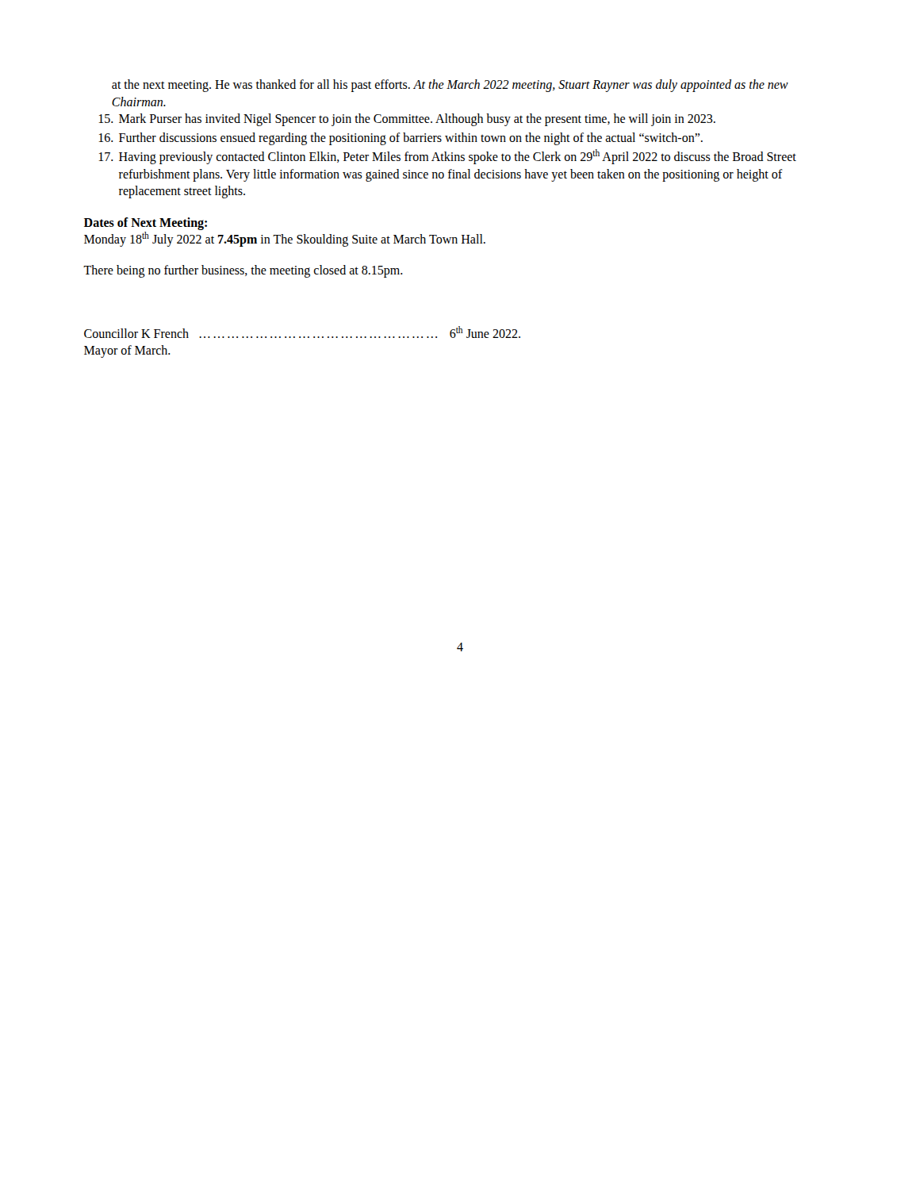at the next meeting. He was thanked for all his past efforts. At the March 2022 meeting, Stuart Rayner was duly appointed as the new Chairman.
Mark Purser has invited Nigel Spencer to join the Committee. Although busy at the present time, he will join in 2023.
Further discussions ensued regarding the positioning of barriers within town on the night of the actual “switch-on”.
Having previously contacted Clinton Elkin, Peter Miles from Atkins spoke to the Clerk on 29th April 2022 to discuss the Broad Street refurbishment plans. Very little information was gained since no final decisions have yet been taken on the positioning or height of replacement street lights.
Dates of Next Meeting:
Monday 18th July 2022 at 7.45pm in The Skoulding Suite at March Town Hall.
There being no further business, the meeting closed at 8.15pm.
Councillor K French …………………………………………… 6th June 2022.
Mayor of March.
4